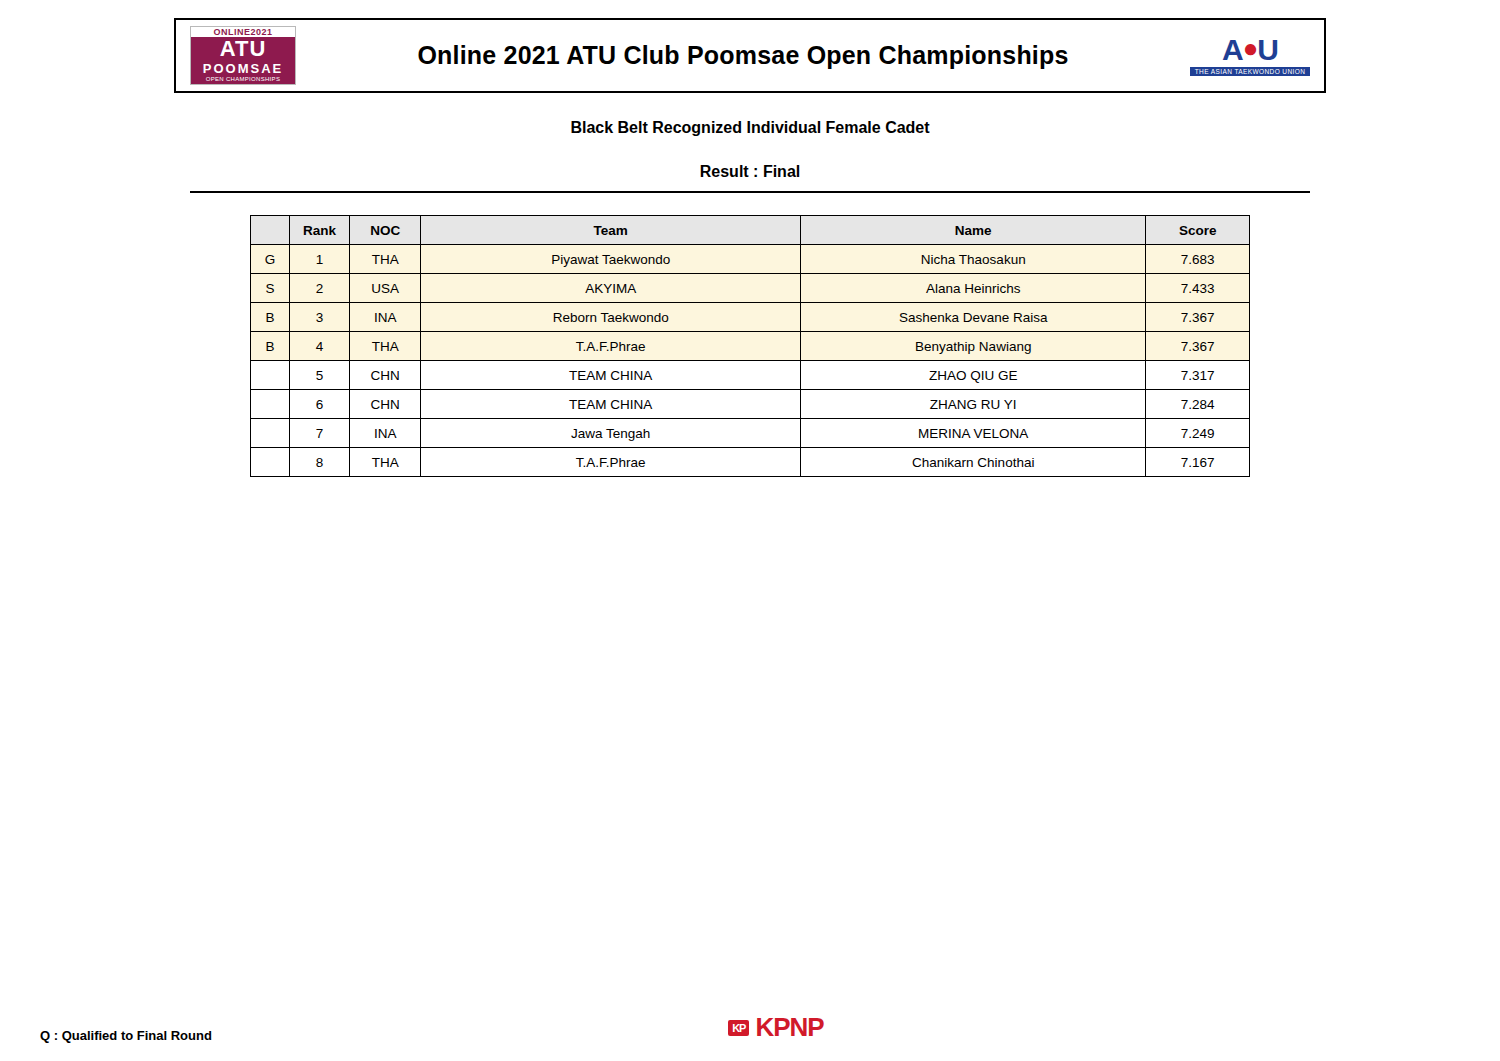ONLINE2021
ATU
POOMSAE
OPEN CHAMPIONSHIPS
Online 2021 ATU Club Poomsae Open Championships
A●U
THE ASIAN TAEKWONDO UNION
Black Belt Recognized Individual Female Cadet
Result : Final
| | Rank | NOC | Team | Name | Score |
| --- | --- | --- | --- | --- | --- |
| G | 1 | THA | Piyawat Taekwondo | Nicha Thaosakun | 7.683 |
| S | 2 | USA | AKYIMA | Alana Heinrichs | 7.433 |
| B | 3 | INA | Reborn Taekwondo | Sashenka Devane Raisa | 7.367 |
| B | 4 | THA | T.A.F.Phrae | Benyathip Nawiang | 7.367 |
| | 5 | CHN | TEAM CHINA | ZHAO QIU GE | 7.317 |
| | 6 | CHN | TEAM CHINA | ZHANG RU YI | 7.284 |
| | 7 | INA | Jawa Tengah | MERINA VELONA | 7.249 |
| | 8 | THA | T.A.F.Phrae | Chanikarn Chinothai | 7.167 |
Q : Qualified to Final Round
KP KPNP